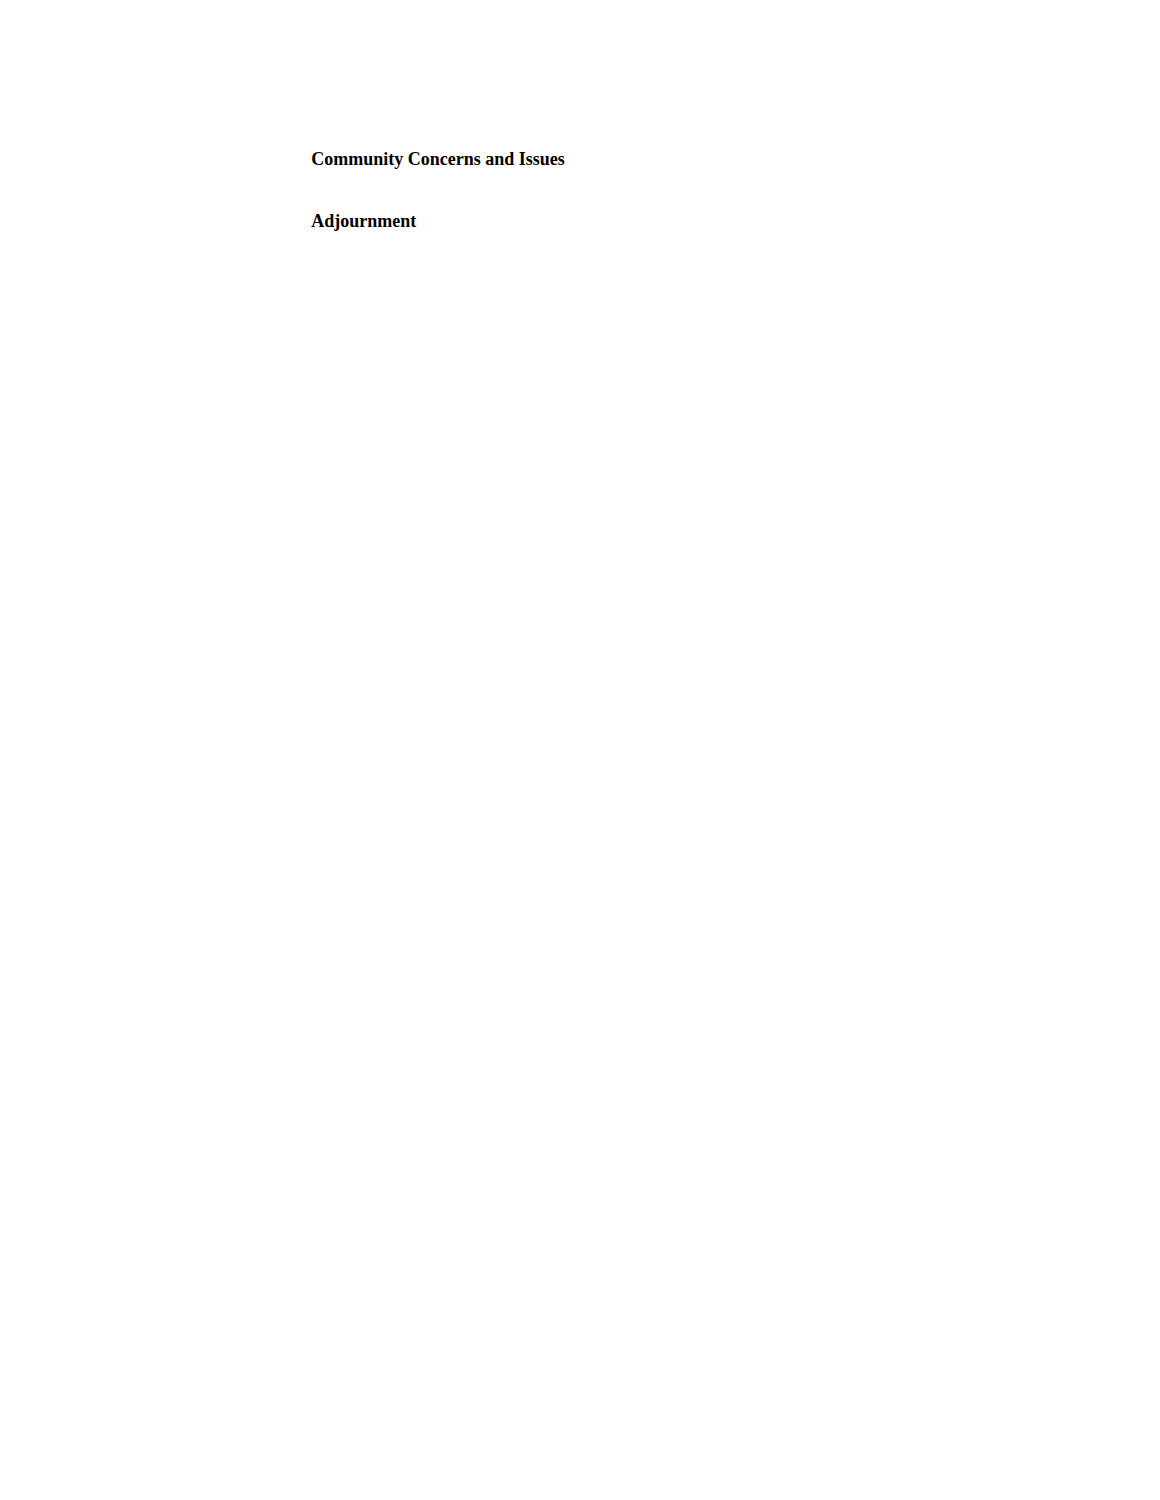Community Concerns and Issues
Adjournment